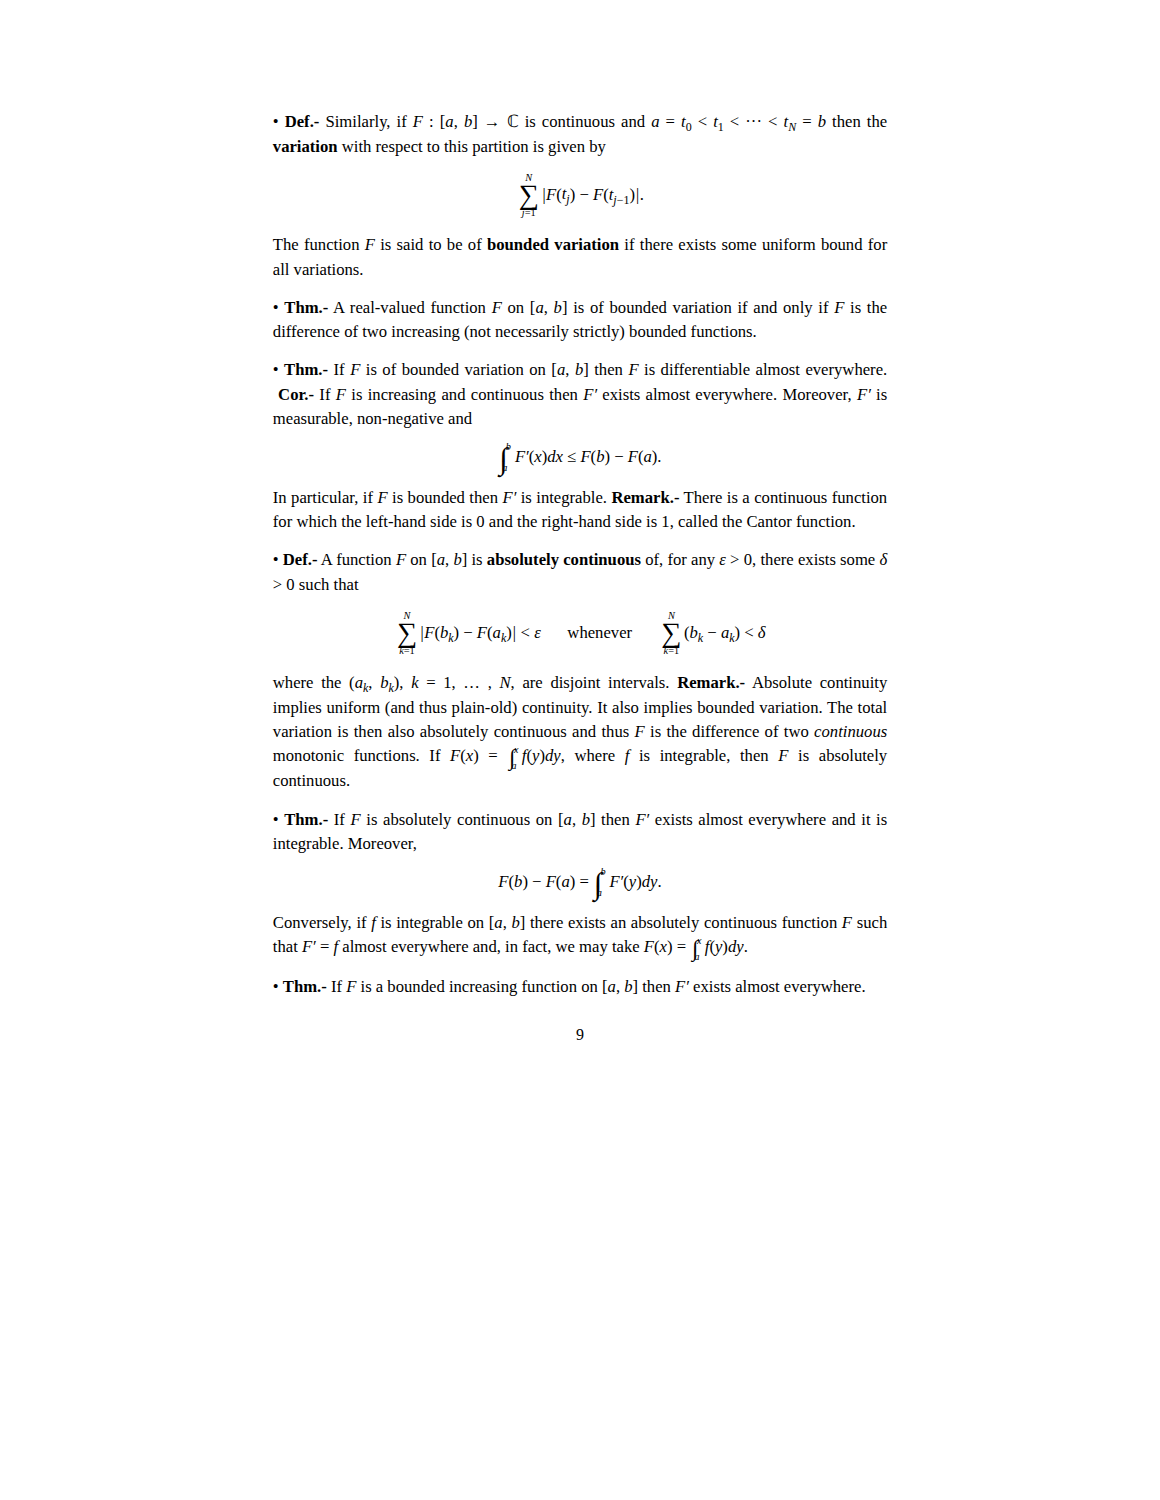• Def.- Similarly, if F : [a, b] → ℂ is continuous and a = t0 < t1 < ··· < tN = b then the variation with respect to this partition is given by
N∑j=1|F(tj) − F(tj−1)|.
The function F is said to be of bounded variation if there exists some uniform bound for all variations.
• Thm.- A real-valued function F on [a, b] is of bounded variation if and only if F is the difference of two increasing (not necessarily strictly) bounded functions.
• Thm.- If F is of bounded variation on [a, b] then F is differentiable almost everywhere. Cor.- If F is increasing and continuous then F′ exists almost everywhere. Moreover, F′ is measurable, non-negative and
∫ba F′(x)dx ≤ F(b) − F(a).
In particular, if F is bounded then F′ is integrable. Remark.- There is a continuous function for which the left-hand side is 0 and the right-hand side is 1, called the Cantor function.
• Def.- A function F on [a, b] is absolutely continuous of, for any ε > 0, there exists some δ > 0 such that
N∑k=1|F(bk) − F(ak)| < εwhenever N∑k=1(bk − ak) < δ
where the (ak, bk), k = 1, … , N, are disjoint intervals. Remark.- Absolute continuity implies uniform (and thus plain-old) continuity. It also implies bounded variation. The total variation is then also absolutely continuous and thus F is the difference of two continuous monotonic functions. If F(x) = ∫xa f(y)dy, where f is integrable, then F is absolutely continuous.
• Thm.- If F is absolutely continuous on [a, b] then F′ exists almost everywhere and it is integrable. Moreover,
F(b) − F(a) = ∫ba F′(y)dy.
Conversely, if f is integrable on [a, b] there exists an absolutely continuous function F such that F′ = f almost everywhere and, in fact, we may take F(x) = ∫xa f(y)dy.
• Thm.- If F is a bounded increasing function on [a, b] then F′ exists almost everywhere.
9